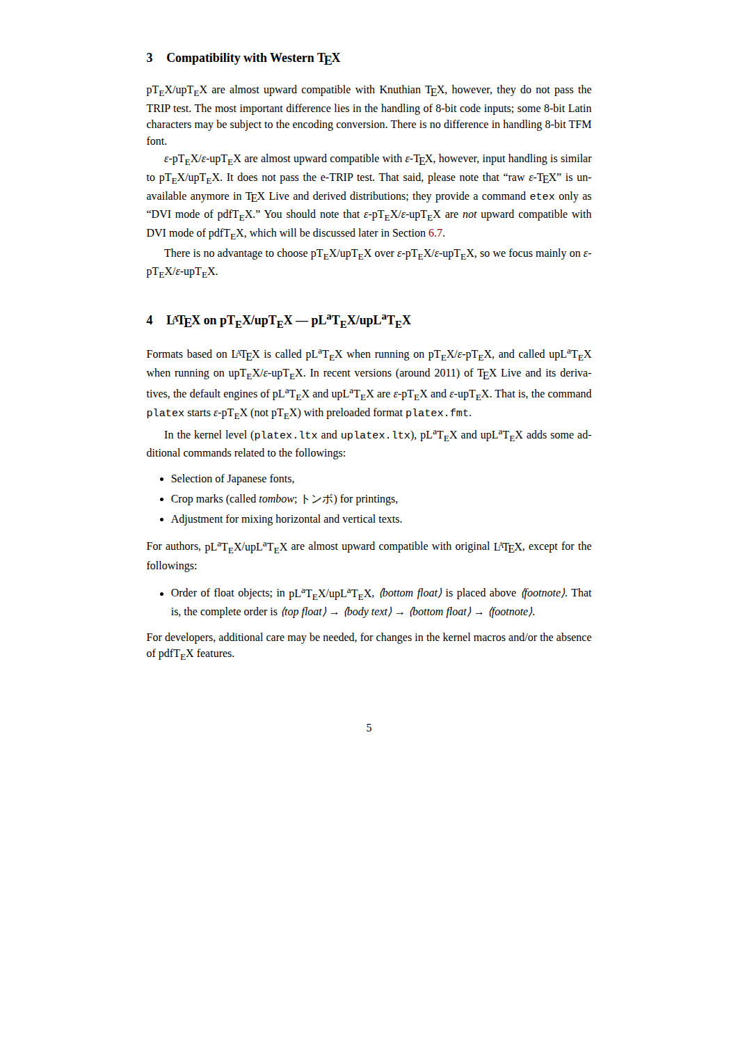3 Compatibility with Western TEX
pTEX/upTEX are almost upward compatible with Knuthian TEX, however, they do not pass the TRIP test. The most important difference lies in the handling of 8-bit code inputs; some 8-bit Latin characters may be subject to the encoding conversion. There is no difference in handling 8-bit TFM font.
ε-pTEX/ε-upTEX are almost upward compatible with ε-TEX, however, input handling is similar to pTEX/upTEX. It does not pass the e-TRIP test. That said, please note that “raw ε-TEX” is unavailable anymore in TEX Live and derived distributions; they provide a command etex only as “DVI mode of pdfTEX.” You should note that ε-pTEX/ε-upTEX are not upward compatible with DVI mode of pdfTEX, which will be discussed later in Section 6.7.
There is no advantage to choose pTEX/upTEX over ε-pTEX/ε-upTEX, so we focus mainly on ε-pTEX/ε-upTEX.
4 LaTEX on pTEX/upTEX — pLaTEX/upLaTEX
Formats based on LaTEX is called pLaTEX when running on pTEX/ε-pTEX, and called upLaTEX when running on upTEX/ε-upTEX. In recent versions (around 2011) of TEX Live and its derivatives, the default engines of pLaTEX and upLaTEX are ε-pTEX and ε-upTEX. That is, the command platex starts ε-pTEX (not pTEX) with preloaded format platex.fmt.
In the kernel level (platex.ltx and uplatex.ltx), pLaTEX and upLaTEX adds some additional commands related to the followings:
Selection of Japanese fonts,
Crop marks (called tombow; トンボ) for printings,
Adjustment for mixing horizontal and vertical texts.
For authors, pLaTEX/upLaTEX are almost upward compatible with original LaTEX, except for the followings:
Order of float objects; in pLaTEX/upLaTEX, ⟨bottom float⟩ is placed above ⟨footnote⟩. That is, the complete order is ⟨top float⟩ → ⟨body text⟩ → ⟨bottom float⟩ → ⟨footnote⟩.
For developers, additional care may be needed, for changes in the kernel macros and/or the absence of pdfTEX features.
5